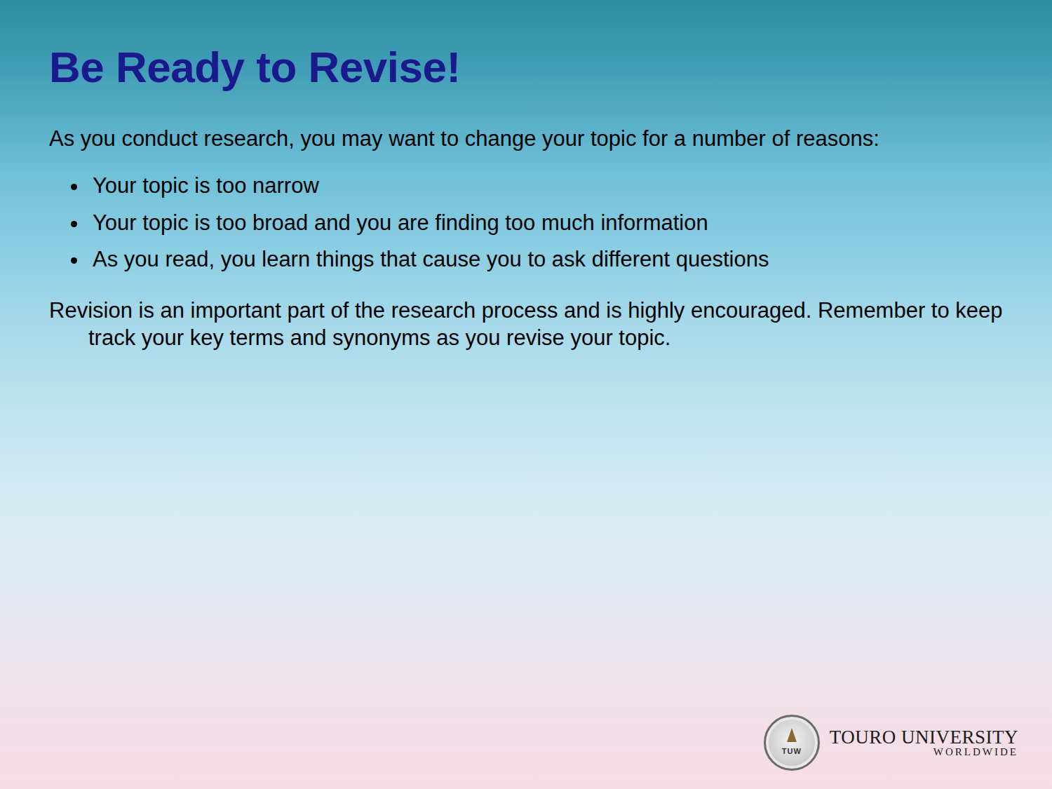Be Ready to Revise!
As you conduct research, you may want to change your topic for a number of reasons:
Your topic is too narrow
Your topic is too broad and you are finding too much information
As you read, you learn things that cause you to ask different questions
Revision is an important part of the research process and is highly encouraged. Remember to keep track your key terms and synonyms as you revise your topic.
TOURO UNIVERSITY
WORLDWIDE